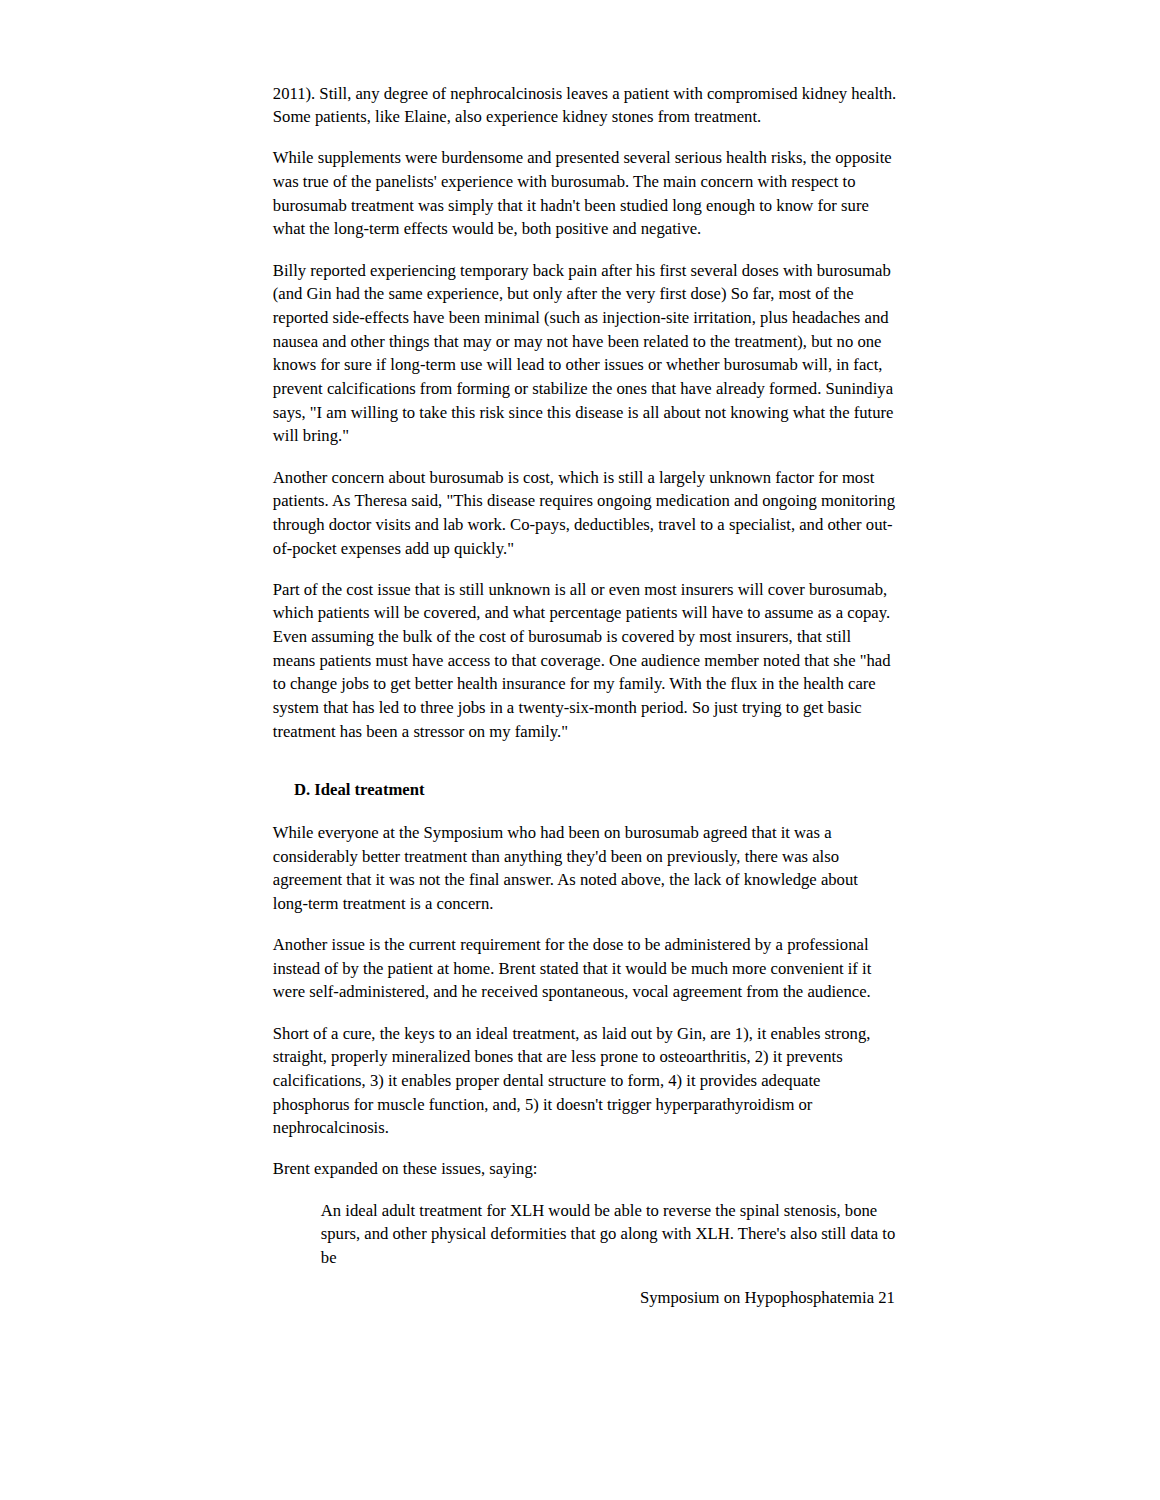2011). Still, any degree of nephrocalcinosis leaves a patient with compromised kidney health. Some patients, like Elaine, also experience kidney stones from treatment.
While supplements were burdensome and presented several serious health risks, the opposite was true of the panelists' experience with burosumab. The main concern with respect to burosumab treatment was simply that it hadn't been studied long enough to know for sure what the long-term effects would be, both positive and negative.
Billy reported experiencing temporary back pain after his first several doses with burosumab (and Gin had the same experience, but only after the very first dose) So far, most of the reported side-effects have been minimal (such as injection-site irritation, plus headaches and nausea and other things that may or may not have been related to the treatment), but no one knows for sure if long-term use will lead to other issues or whether burosumab will, in fact, prevent calcifications from forming or stabilize the ones that have already formed. Sunindiya says, "I am willing to take this risk since this disease is all about not knowing what the future will bring."
Another concern about burosumab is cost, which is still a largely unknown factor for most patients. As Theresa said, "This disease requires ongoing medication and ongoing monitoring through doctor visits and lab work. Co-pays, deductibles, travel to a specialist, and other out-of-pocket expenses add up quickly."
Part of the cost issue that is still unknown is all or even most insurers will cover burosumab, which patients will be covered, and what percentage patients will have to assume as a copay. Even assuming the bulk of the cost of burosumab is covered by most insurers, that still means patients must have access to that coverage. One audience member noted that she "had to change jobs to get better health insurance for my family. With the flux in the health care system that has led to three jobs in a twenty-six-month period. So just trying to get basic treatment has been a stressor on my family."
D. Ideal treatment
While everyone at the Symposium who had been on burosumab agreed that it was a considerably better treatment than anything they'd been on previously, there was also agreement that it was not the final answer. As noted above, the lack of knowledge about long-term treatment is a concern.
Another issue is the current requirement for the dose to be administered by a professional instead of by the patient at home. Brent stated that it would be much more convenient if it were self-administered, and he received spontaneous, vocal agreement from the audience.
Short of a cure, the keys to an ideal treatment, as laid out by Gin, are 1), it enables strong, straight, properly mineralized bones that are less prone to osteoarthritis, 2) it prevents calcifications, 3) it enables proper dental structure to form, 4) it provides adequate phosphorus for muscle function, and, 5) it doesn't trigger hyperparathyroidism or nephrocalcinosis.
Brent expanded on these issues, saying:
An ideal adult treatment for XLH would be able to reverse the spinal stenosis, bone spurs, and other physical deformities that go along with XLH. There's also still data to be
Symposium on Hypophosphatemia 21